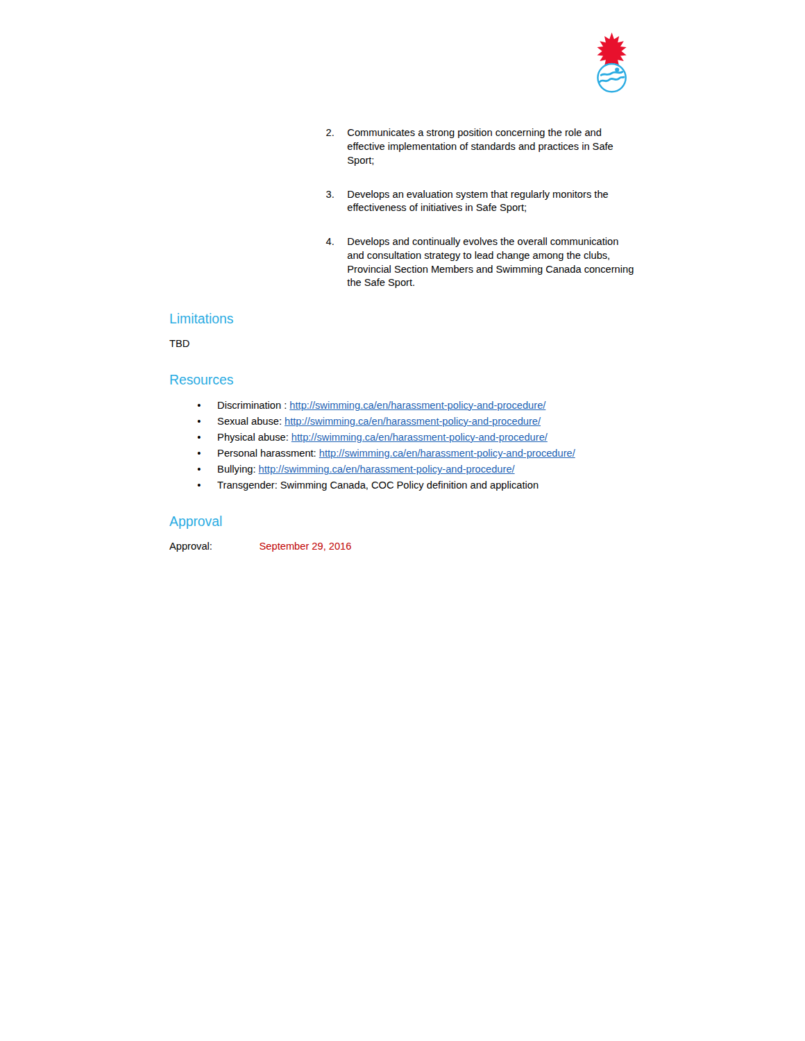2. Communicates a strong position concerning the role and effective implementation of standards and practices in Safe Sport;
3. Develops an evaluation system that regularly monitors the effectiveness of initiatives in Safe Sport;
4. Develops and continually evolves the overall communication and consultation strategy to lead change among the clubs, Provincial Section Members and Swimming Canada concerning the Safe Sport.
Limitations
TBD
Resources
Discrimination : http://swimming.ca/en/harassment-policy-and-procedure/
Sexual abuse: http://swimming.ca/en/harassment-policy-and-procedure/
Physical abuse: http://swimming.ca/en/harassment-policy-and-procedure/
Personal harassment: http://swimming.ca/en/harassment-policy-and-procedure/
Bullying: http://swimming.ca/en/harassment-policy-and-procedure/
Transgender: Swimming Canada, COC Policy definition and application
Approval
Approval:
September 29, 2016